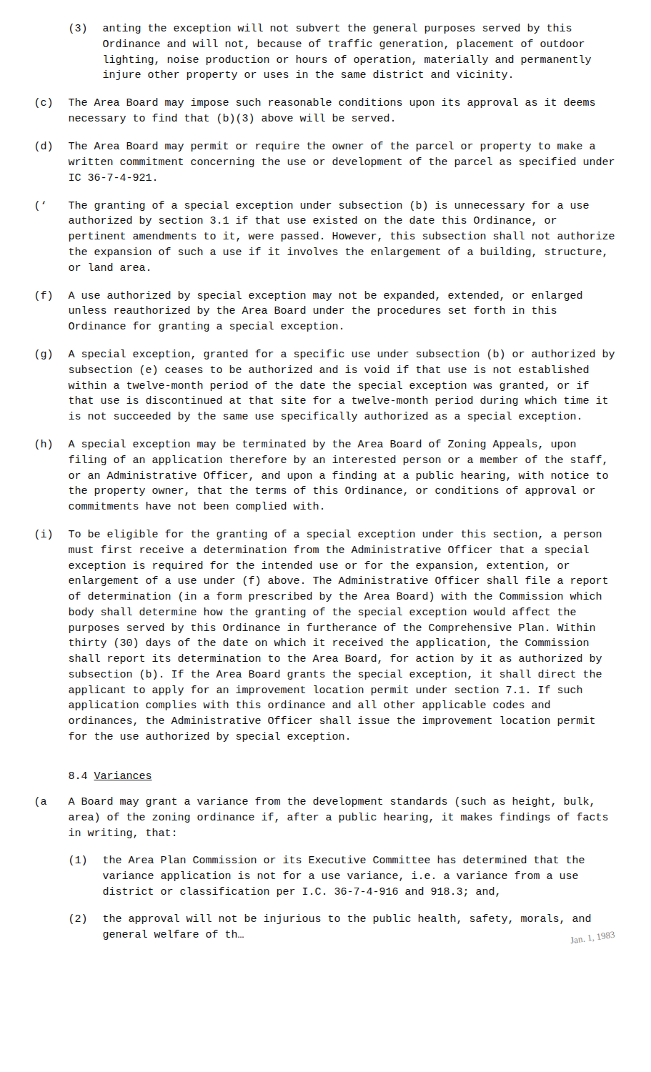(3)
anting the exception will not subvert the general purposes served by this Ordinance and will not, because of traffic generation, placement of outdoor lighting, noise production or hours of operation, materially and permanently injure other property or uses in the same district and vicinity.
(c)
The Area Board may impose such reasonable conditions upon its approval as it deems necessary to find that (b)(3) above will be served.
(d)
The Area Board may permit or require the owner of the parcel or property to make a written commitment concerning the use or development of the parcel as specified under IC 36-7-4-921.
(‘
The granting of a special exception under subsection (b) is unnecessary for a use authorized by section 3.1 if that use existed on the date this Ordinance, or pertinent amendments to it, were passed. However, this subsection shall not authorize the expansion of such a use if it involves the enlargement of a building, structure, or land area.
(f)
A use authorized by special exception may not be expanded, extended, or enlarged unless reauthorized by the Area Board under the procedures set forth in this Ordinance for granting a special exception.
(g)
A special exception, granted for a specific use under subsection (b) or authorized by subsection (e) ceases to be authorized and is void if that use is not established within a twelve-month period of the date the special exception was granted, or if that use is discontinued at that site for a twelve-month period during which time it is not succeeded by the same use specifically authorized as a special exception.
(h)
A special exception may be terminated by the Area Board of Zoning Appeals, upon filing of an application therefore by an interested person or a member of the staff, or an Administrative Officer, and upon a finding at a public hearing, with notice to the property owner, that the terms of this Ordinance, or conditions of approval or commitments have not been complied with.
(i)
To be eligible for the granting of a special exception under this section, a person must first receive a determination from the Administrative Officer that a special exception is required for the intended use or for the expansion, extention, or enlargement of a use under (f) above. The Administrative Officer shall file a report of determination (in a form prescribed by the Area Board) with the Commission which body shall determine how the granting of the special exception would affect the purposes served by this Ordinance in furtherance of the Comprehensive Plan. Within thirty (30) days of the date on which it received the application, the Commission shall report its determination to the Area Board, for action by it as authorized by subsection (b). If the Area Board grants the special exception, it shall direct the applicant to apply for an improvement location permit under section 7.1. If such application complies with this ordinance and all other applicable codes and ordinances, the Administrative Officer shall issue the improvement location permit for the use authorized by special exception.
8.4 Variances
(a
A Board may grant a variance from the development standards (such as height, bulk, area) of the zoning ordinance if, after a public hearing, it makes findings of facts in writing, that:
(1)
the Area Plan Commission or its Executive Committee has determined that the variance application is not for a use variance, i.e. a variance from a use district or classification per I.C. 36-7-4-916 and 918.3; and,
(2)
the approval will not be injurious to the public health, safety, morals, and general welfare of th…
Jan. 1, 1983